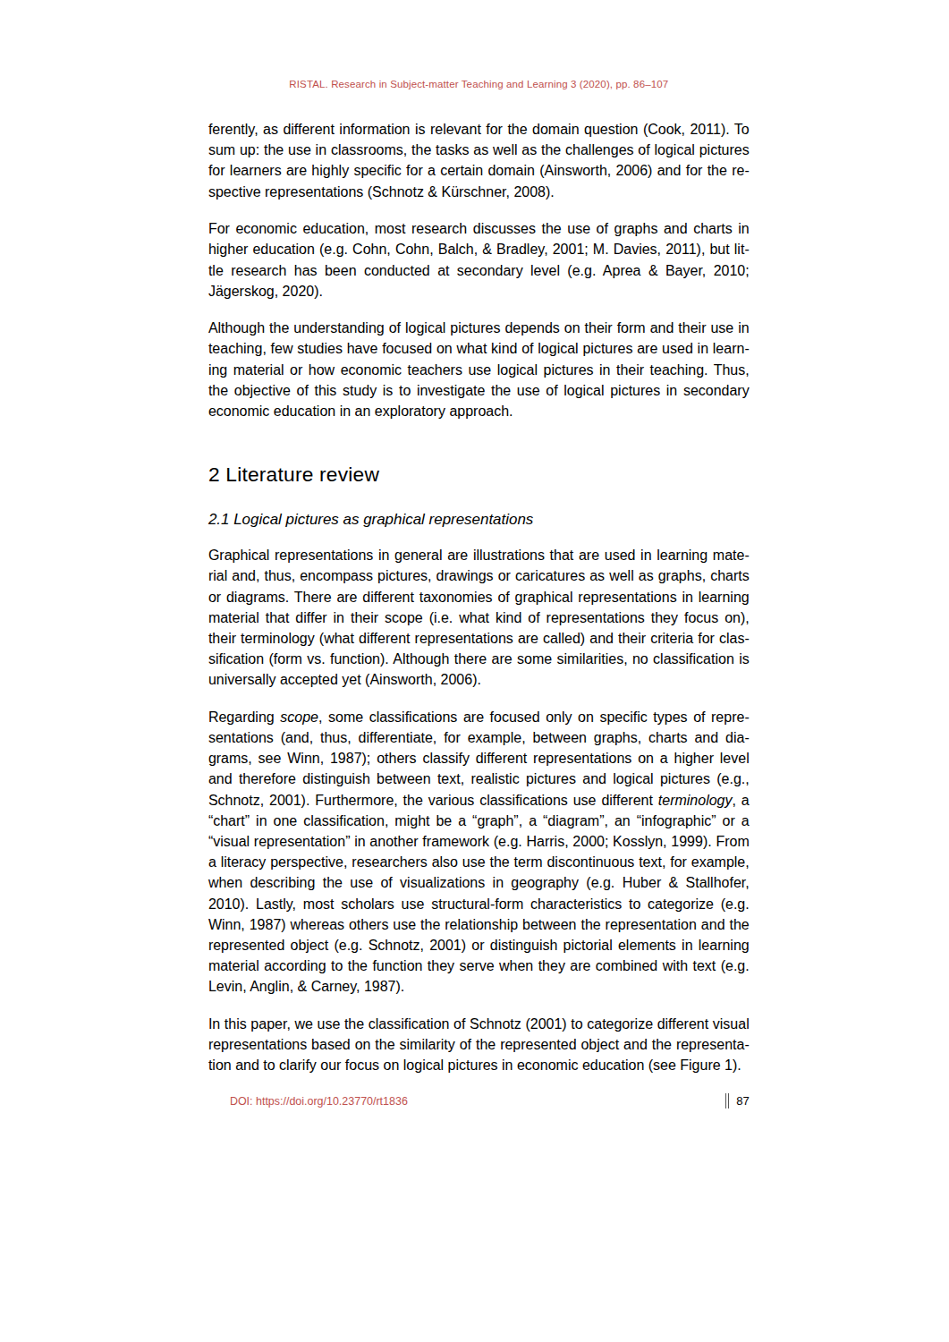RISTAL. Research in Subject-matter Teaching and Learning 3 (2020), pp. 86–107
ferently, as different information is relevant for the domain question (Cook, 2011). To sum up: the use in classrooms, the tasks as well as the challenges of logical pictures for learners are highly specific for a certain domain (Ainsworth, 2006) and for the respective representations (Schnotz & Kürschner, 2008).
For economic education, most research discusses the use of graphs and charts in higher education (e.g. Cohn, Cohn, Balch, & Bradley, 2001; M. Davies, 2011), but little research has been conducted at secondary level (e.g. Aprea & Bayer, 2010; Jägerskog, 2020).
Although the understanding of logical pictures depends on their form and their use in teaching, few studies have focused on what kind of logical pictures are used in learning material or how economic teachers use logical pictures in their teaching. Thus, the objective of this study is to investigate the use of logical pictures in secondary economic education in an exploratory approach.
2 Literature review
2.1 Logical pictures as graphical representations
Graphical representations in general are illustrations that are used in learning material and, thus, encompass pictures, drawings or caricatures as well as graphs, charts or diagrams. There are different taxonomies of graphical representations in learning material that differ in their scope (i.e. what kind of representations they focus on), their terminology (what different representations are called) and their criteria for classification (form vs. function). Although there are some similarities, no classification is universally accepted yet (Ainsworth, 2006).
Regarding scope, some classifications are focused only on specific types of representations (and, thus, differentiate, for example, between graphs, charts and diagrams, see Winn, 1987); others classify different representations on a higher level and therefore distinguish between text, realistic pictures and logical pictures (e.g., Schnotz, 2001). Furthermore, the various classifications use different terminology, a “chart” in one classification, might be a “graph”, a “diagram”, an “infographic” or a “visual representation” in another framework (e.g. Harris, 2000; Kosslyn, 1999). From a literacy perspective, researchers also use the term discontinuous text, for example, when describing the use of visualizations in geography (e.g. Huber & Stallhofer, 2010). Lastly, most scholars use structural-form characteristics to categorize (e.g. Winn, 1987) whereas others use the relationship between the representation and the represented object (e.g. Schnotz, 2001) or distinguish pictorial elements in learning material according to the function they serve when they are combined with text (e.g. Levin, Anglin, & Carney, 1987).
In this paper, we use the classification of Schnotz (2001) to categorize different visual representations based on the similarity of the represented object and the representation and to clarify our focus on logical pictures in economic education (see Figure 1).
DOI: https://doi.org/10.23770/rt1836 87